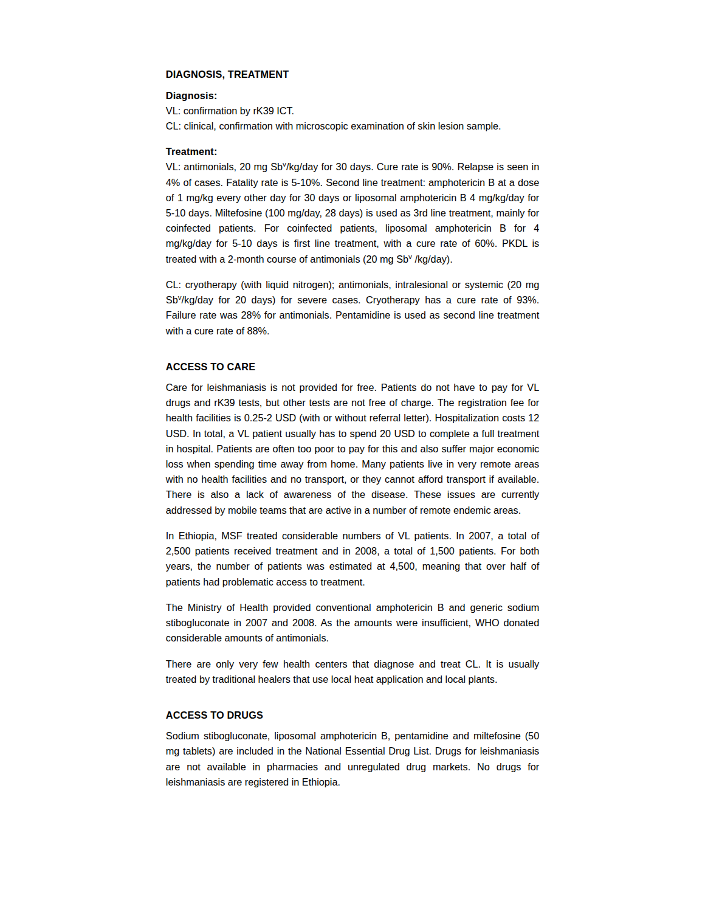DIAGNOSIS, TREATMENT
Diagnosis:
VL: confirmation by rK39 ICT.
CL: clinical, confirmation with microscopic examination of skin lesion sample.
Treatment:
VL: antimonials, 20 mg Sbv/kg/day for 30 days. Cure rate is 90%. Relapse is seen in 4% of cases. Fatality rate is 5-10%. Second line treatment: amphotericin B at a dose of 1 mg/kg every other day for 30 days or liposomal amphotericin B 4 mg/kg/day for 5-10 days. Miltefosine (100 mg/day, 28 days) is used as 3rd line treatment, mainly for coinfected patients. For coinfected patients, liposomal amphotericin B for 4 mg/kg/day for 5-10 days is first line treatment, with a cure rate of 60%. PKDL is treated with a 2-month course of antimonials (20 mg Sbv /kg/day).
CL: cryotherapy (with liquid nitrogen); antimonials, intralesional or systemic (20 mg Sbv/kg/day for 20 days) for severe cases. Cryotherapy has a cure rate of 93%. Failure rate was 28% for antimonials. Pentamidine is used as second line treatment with a cure rate of 88%.
ACCESS TO CARE
Care for leishmaniasis is not provided for free. Patients do not have to pay for VL drugs and rK39 tests, but other tests are not free of charge. The registration fee for health facilities is 0.25-2 USD (with or without referral letter). Hospitalization costs 12 USD. In total, a VL patient usually has to spend 20 USD to complete a full treatment in hospital. Patients are often too poor to pay for this and also suffer major economic loss when spending time away from home. Many patients live in very remote areas with no health facilities and no transport, or they cannot afford transport if available. There is also a lack of awareness of the disease. These issues are currently addressed by mobile teams that are active in a number of remote endemic areas.
In Ethiopia, MSF treated considerable numbers of VL patients. In 2007, a total of 2,500 patients received treatment and in 2008, a total of 1,500 patients. For both years, the number of patients was estimated at 4,500, meaning that over half of patients had problematic access to treatment.
The Ministry of Health provided conventional amphotericin B and generic sodium stibogluconate in 2007 and 2008. As the amounts were insufficient, WHO donated considerable amounts of antimonials.
There are only very few health centers that diagnose and treat CL. It is usually treated by traditional healers that use local heat application and local plants.
ACCESS TO DRUGS
Sodium stibogluconate, liposomal amphotericin B, pentamidine and miltefosine (50 mg tablets) are included in the National Essential Drug List. Drugs for leishmaniasis are not available in pharmacies and unregulated drug markets. No drugs for leishmaniasis are registered in Ethiopia.